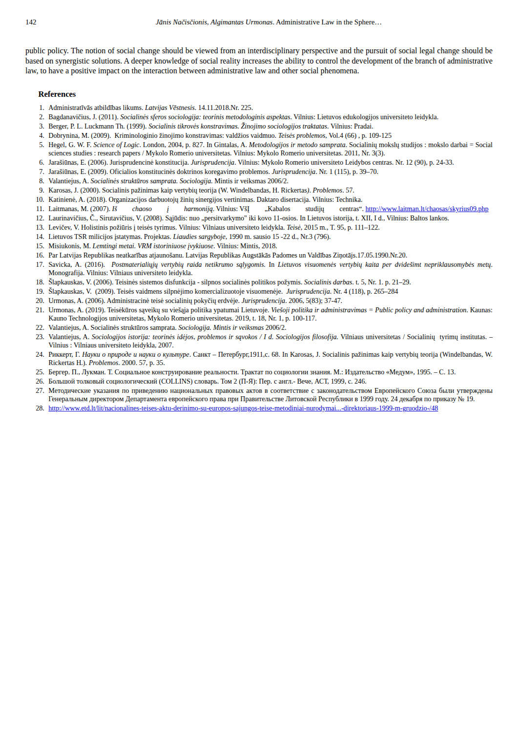142 Jānis Načisčionis, Algimantas Urmonas. Administrative Law in the Sphere…
public policy. The notion of social change should be viewed from an interdisciplinary perspective and the pursuit of social legal change should be based on synergistic solutions. A deeper knowledge of social reality increases the ability to control the development of the branch of administrative law, to have a positive impact on the interaction between administrative law and other social phenomena.
References
Administratīvās atbildības likums. Latvijas Vēstnesis. 14.11.2018.Nr. 225.
Bagdanavičius, J. (2011). Socialinės sferos sociologija: teorinis metodologinis aspektas. Vilnius: Lietuvos edukologijos universiteto leidykla.
Berger, P. L. Luckmann Th. (1999). Socialinis tikrovės konstravimas. Žinojimo sociologijos traktatas. Vilnius: Pradai.
Dobrynina, M. (2009). Kriminologinio žinojimo konstravimas: valdžios vaidmuo. Teisės problemos, Vol.4 (66) , p. 109-125
Hegel, G. W. F. Science of Logic. London, 2004, p. 827. In Gintalas, A. Metodologijos ir metodo samprata. Socialinių mokslų studijos : mokslo darbai = Social sciences studies : research papers / Mykolo Romerio universitetas. Vilnius: Mykolo Romerio universitetas. 2011, Nr. 3(3).
Jarašiūnas, E. (2006). Jurisprudencinė konstitucija. Jurisprudencija. Vilnius: Mykolo Romerio universiteto Leidybos centras. Nr. 12 (90), p. 24-33.
Jarašiūnas, E. (2009). Oficialios konstitucinės doktrinos koregavimo problemos. Jurisprudencija. Nr. 1 (115), p. 39–70.
Valantiejus, A. Socialinės struktūros samprata. Sociologija. Mintis ir veiksmas 2006/2.
Karosas, J. (2000). Socialinis pažinimas kaip vertybių teorija (W. Windelbandas, H. Rickertas). Problemos. 57.
Katinienė, A. (2018). Organizacijos darbuotojų žinių sinergijos vertinimas. Daktaro disertacija. Vilnius: Technika.
Laitmanas, M. (2007). Iš chaoso į harmoniją. Vilnius: VšĮ „Kabalos studijų centras“. http://www.laitman.lt/chaosas/skyrius09.php
Laurinavičius, Č., Sirutavičius, V. (2008). Sąjūdis: nuo „persitvarkymo" iki kovo 11-osios. In Lietuvos istorija, t. XII, I d., Vilnius: Baltos lankos.
Levičev, V. Holistinis požiūris į teisės tyrimus. Vilnius: Vilniaus universiteto leidykla. Teisė, 2015 m., T. 95, p. 111–122.
Lietuvos TSR milicijos įstatymas. Projektas. Liaudies sargyboje, 1990 m. sausio 15 -22 d., Nr.3 (796).
Misiukonis, M. Lemtingi metai. VRM istoriniuose įvykiuose. Vilnius: Mintis, 2018.
Par Latvijas Republikas neatkarības atjaunošanu. Latvijas Republikas Augstākās Padomes un Valdības Ziņotājs.17.05.1990.Nr.20.
Savicka, A. (2016). Postmaterialiųjų vertybių raida netikrumo sąlygomis. In Lietuvos visuomenės vertybių kaita per dvidešimt nepriklausomybės metų. Monografija. Vilnius: Vilniaus universiteto leidykla.
Šlapkauskas, V. (2006). Teisinės sistemos disfunkcija - silpnos socialinės politikos požymis. Socialinis darbas. t. 5, Nr. 1. p. 21–29.
Šlapkauskas, V. (2009). Teisės vaidmens silpnėjimo komercializuotoje visuomenėje. Jurisprudencija. Nr. 4 (118), p. 265–284
Urmonas, A. (2006). Administracinė teisė socialinių pokyčių erdvėje. Jurisprudencija. 2006, 5(83); 37-47.
Urmonas, A. (2019). Teisėkūros sąveikų su viešąja politika ypatumai Lietuvoje. Viešoji politika ir administravimas = Public policy and administration. Kaunas: Kauno Technologijos universitetas, Mykolo Romerio universitetas. 2019, t. 18, Nr. 1, p. 100-117.
Valantiejus, A. Socialinės struktūros samprata. Sociologija. Mintis ir veiksmas 2006/2.
Valantiejus, A. Sociologijos istorija: teorinės idėjos, problemos ir sąvokos / I d. Sociologijos filosofija. Vilniaus universitetas / Socialinių tyrimų institutas. – Vilnius : Vilniaus universiteto leidykla, 2007.
Риккерт, Г. Науки о природе и науки о культуре. Санкт – Петербург,1911,с. 68. In Karosas, J. Socialinis pažinimas kaip vertybių teorija (Windelbandas, W. Rickertas H.). Problemos. 2000. 57, p. 35.
Бергер. П., Лукман. Т. Социальное конструирование реальности. Трактат по социологии знания. М.: Издательство «Медум», 1995. – С. 13.
Большой толковый социологический (COLLINS) словарь. Том 2 (П-Я): Пер. с англ.- Вече, АСТ, 1999, с. 246.
Методические указания по приведению национальных правовых актов в соответствие с законодательством Европейского Союза были утверждены Генеральным директором Департамента европейского права при Правительстве Литовской Республики в 1999 году. 24 декабря по приказу № 19.
http://www.etd.lt/lit/nacionalines-teises-aktu-derinimo-su-europos-sajungos-teise-metodiniai-nurodymai...-direktoriaus-1999-m-gruodzio-/48